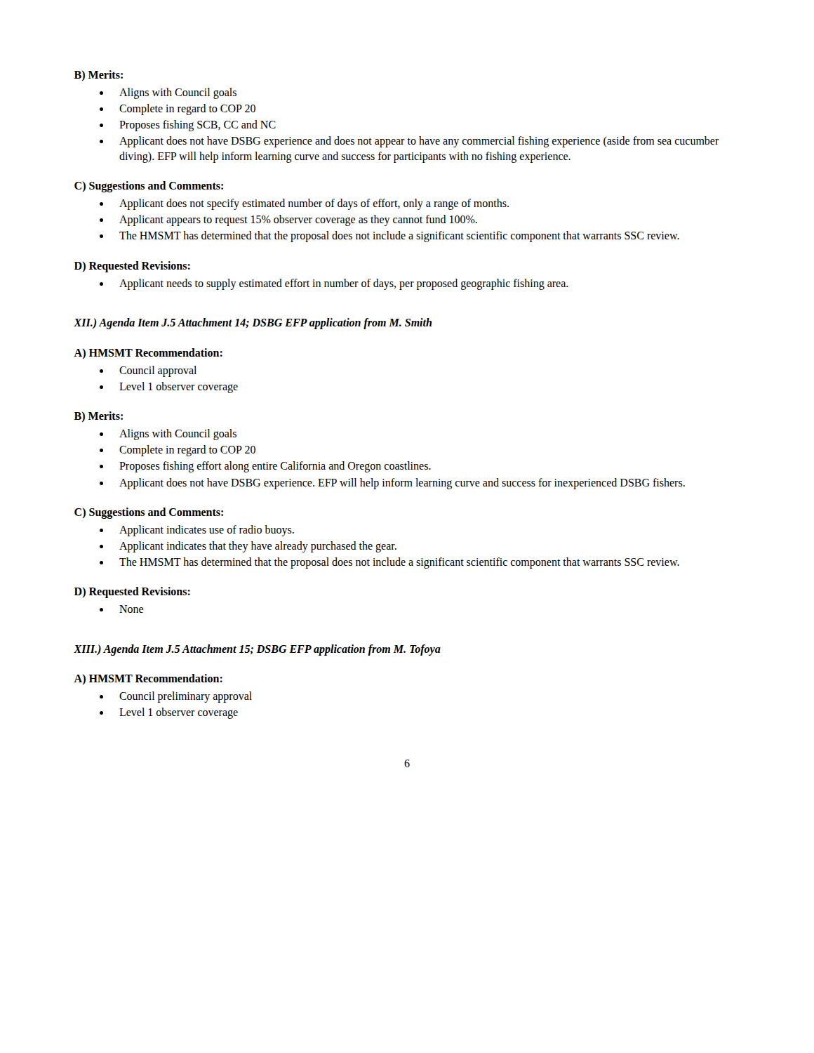B) Merits:
Aligns with Council goals
Complete in regard to COP 20
Proposes fishing SCB, CC and NC
Applicant does not have DSBG experience and does not appear to have any commercial fishing experience (aside from sea cucumber diving). EFP will help inform learning curve and success for participants with no fishing experience.
C) Suggestions and Comments:
Applicant does not specify estimated number of days of effort, only a range of months.
Applicant appears to request 15% observer coverage as they cannot fund 100%.
The HMSMT has determined that the proposal does not include a significant scientific component that warrants SSC review.
D) Requested Revisions:
Applicant needs to supply estimated effort in number of days, per proposed geographic fishing area.
XII.) Agenda Item J.5 Attachment 14; DSBG EFP application from M. Smith
A) HMSMT Recommendation:
Council approval
Level 1 observer coverage
B) Merits:
Aligns with Council goals
Complete in regard to COP 20
Proposes fishing effort along entire California and Oregon coastlines.
Applicant does not have DSBG experience. EFP will help inform learning curve and success for inexperienced DSBG fishers.
C) Suggestions and Comments:
Applicant indicates use of radio buoys.
Applicant indicates that they have already purchased the gear.
The HMSMT has determined that the proposal does not include a significant scientific component that warrants SSC review.
D) Requested Revisions:
None
XIII.) Agenda Item J.5 Attachment 15; DSBG EFP application from M. Tofoya
A) HMSMT Recommendation:
Council preliminary approval
Level 1 observer coverage
6